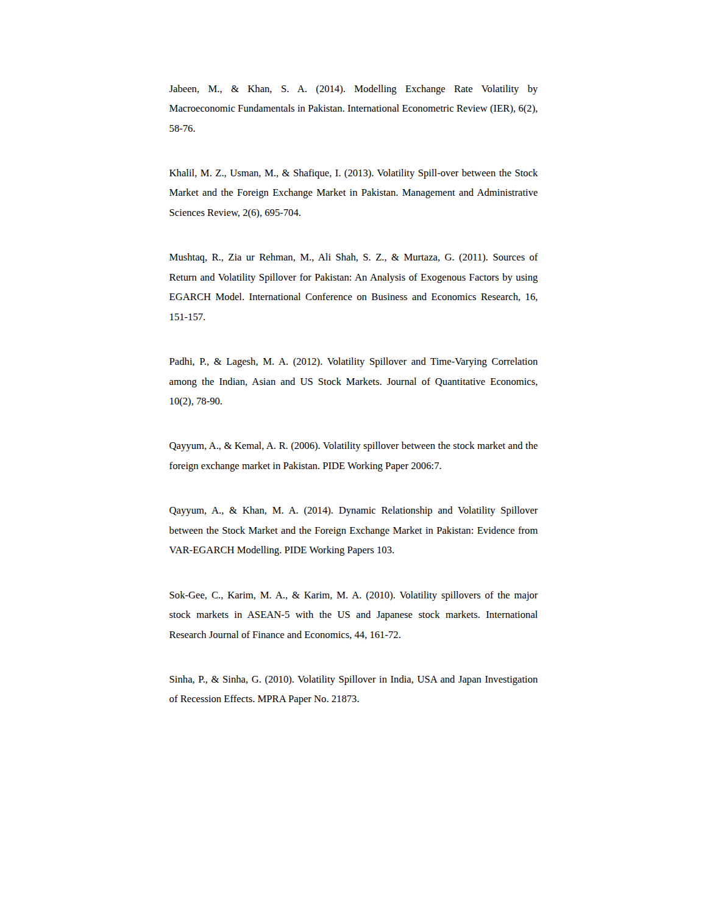Jabeen, M., & Khan, S. A. (2014). Modelling Exchange Rate Volatility by Macroeconomic Fundamentals in Pakistan. International Econometric Review (IER), 6(2), 58-76.
Khalil, M. Z., Usman, M., & Shafique, I. (2013). Volatility Spill-over between the Stock Market and the Foreign Exchange Market in Pakistan. Management and Administrative Sciences Review, 2(6), 695-704.
Mushtaq, R., Zia ur Rehman, M., Ali Shah, S. Z., & Murtaza, G. (2011). Sources of Return and Volatility Spillover for Pakistan: An Analysis of Exogenous Factors by using EGARCH Model. International Conference on Business and Economics Research, 16, 151-157.
Padhi, P., & Lagesh, M. A. (2012). Volatility Spillover and Time-Varying Correlation among the Indian, Asian and US Stock Markets. Journal of Quantitative Economics, 10(2), 78-90.
Qayyum, A., & Kemal, A. R. (2006). Volatility spillover between the stock market and the foreign exchange market in Pakistan. PIDE Working Paper 2006:7.
Qayyum, A., & Khan, M. A. (2014). Dynamic Relationship and Volatility Spillover between the Stock Market and the Foreign Exchange Market in Pakistan: Evidence from VAR-EGARCH Modelling. PIDE Working Papers 103.
Sok-Gee, C., Karim, M. A., & Karim, M. A. (2010). Volatility spillovers of the major stock markets in ASEAN-5 with the US and Japanese stock markets. International Research Journal of Finance and Economics, 44, 161-72.
Sinha, P., & Sinha, G. (2010). Volatility Spillover in India, USA and Japan Investigation of Recession Effects. MPRA Paper No. 21873.